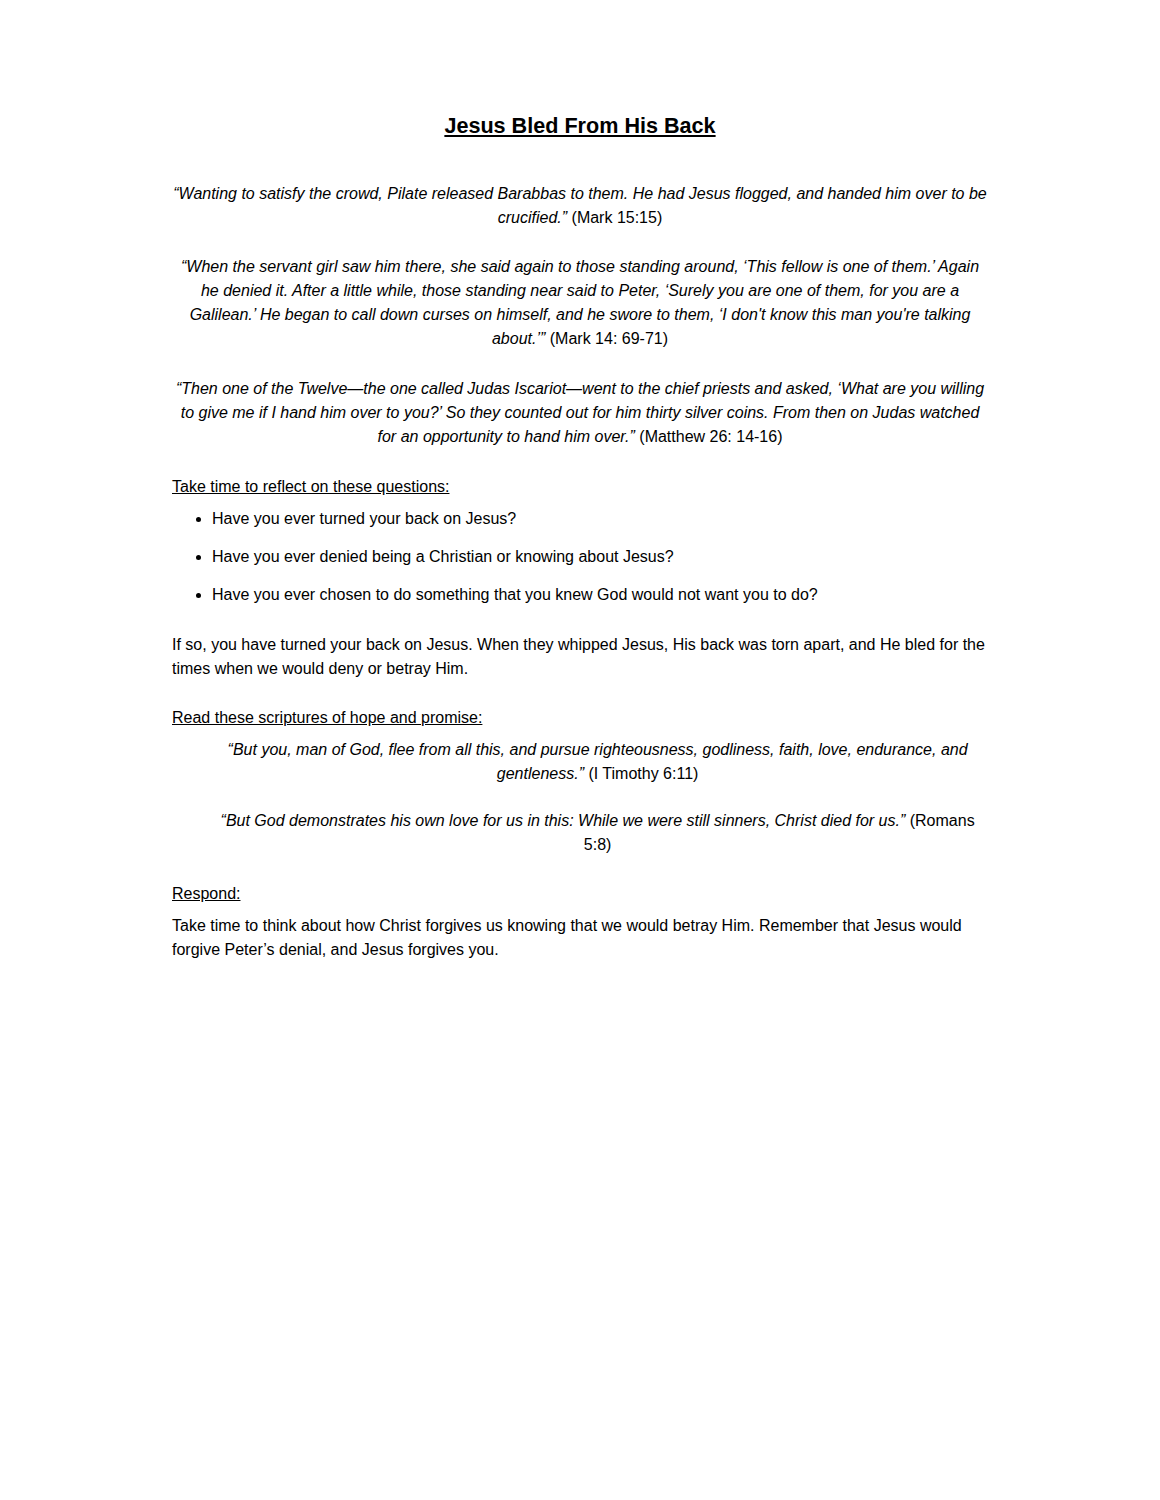Jesus Bled From His Back
“Wanting to satisfy the crowd, Pilate released Barabbas to them. He had Jesus flogged, and handed him over to be crucified.” (Mark 15:15)
“When the servant girl saw him there, she said again to those standing around, ‘This fellow is one of them.’ Again he denied it. After a little while, those standing near said to Peter, ‘Surely you are one of them, for you are a Galilean.’ He began to call down curses on himself, and he swore to them, ‘I don't know this man you're talking about.’” (Mark 14: 69-71)
“Then one of the Twelve—the one called Judas Iscariot—went to the chief priests and asked, ‘What are you willing to give me if I hand him over to you?’ So they counted out for him thirty silver coins. From then on Judas watched for an opportunity to hand him over.” (Matthew 26: 14-16)
Take time to reflect on these questions:
Have you ever turned your back on Jesus?
Have you ever denied being a Christian or knowing about Jesus?
Have you ever chosen to do something that you knew God would not want you to do?
If so, you have turned your back on Jesus. When they whipped Jesus, His back was torn apart, and He bled for the times when we would deny or betray Him.
Read these scriptures of hope and promise:
“But you, man of God, flee from all this, and pursue righteousness, godliness, faith, love, endurance, and gentleness.” (I Timothy 6:11)
“But God demonstrates his own love for us in this: While we were still sinners, Christ died for us.” (Romans 5:8)
Respond:
Take time to think about how Christ forgives us knowing that we would betray Him. Remember that Jesus would forgive Peter’s denial, and Jesus forgives you.